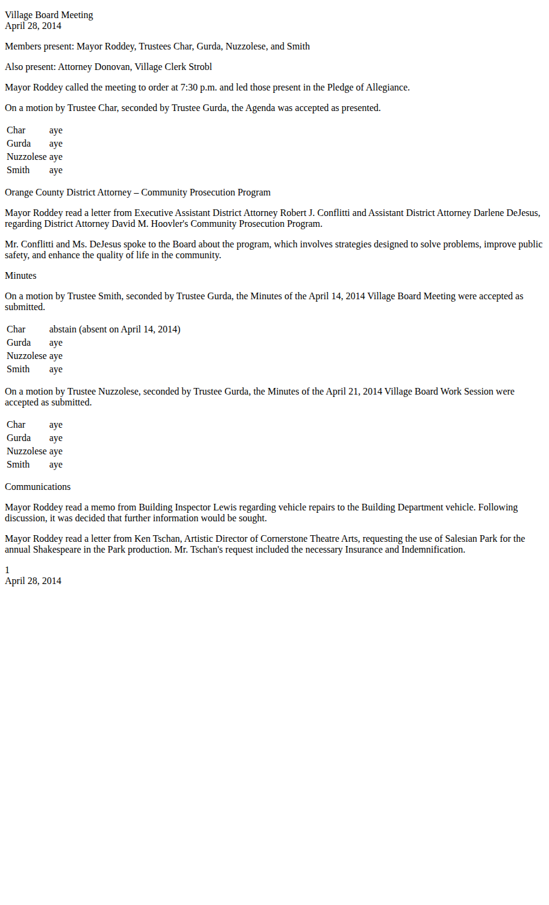Village Board Meeting
April 28, 2014
Members present: Mayor Roddey, Trustees Char, Gurda, Nuzzolese, and Smith
Also present: Attorney Donovan, Village Clerk Strobl
Mayor Roddey called the meeting to order at 7:30 p.m. and led those present in the Pledge of Allegiance.
On a motion by Trustee Char, seconded by Trustee Gurda, the Agenda was accepted as presented.
| Char | aye |
| Gurda | aye |
| Nuzzolese | aye |
| Smith | aye |
Orange County District Attorney – Community Prosecution Program
Mayor Roddey read a letter from Executive Assistant District Attorney Robert J. Conflitti and Assistant District Attorney Darlene DeJesus, regarding District Attorney David M. Hoovler's Community Prosecution Program.
Mr. Conflitti and Ms. DeJesus spoke to the Board about the program, which involves strategies designed to solve problems, improve public safety, and enhance the quality of life in the community.
Minutes
On a motion by Trustee Smith, seconded by Trustee Gurda, the Minutes of the April 14, 2014 Village Board Meeting were accepted as submitted.
| Char | abstain | (absent on April 14, 2014) |
| Gurda | aye | |
| Nuzzolese | aye | |
| Smith | aye | |
On a motion by Trustee Nuzzolese, seconded by Trustee Gurda, the Minutes of the April 21, 2014 Village Board Work Session were accepted as submitted.
| Char | aye |
| Gurda | aye |
| Nuzzolese | aye |
| Smith | aye |
Communications
Mayor Roddey read a memo from Building Inspector Lewis regarding vehicle repairs to the Building Department vehicle. Following discussion, it was decided that further information would be sought.
Mayor Roddey read a letter from Ken Tschan, Artistic Director of Cornerstone Theatre Arts, requesting the use of Salesian Park for the annual Shakespeare in the Park production. Mr. Tschan's request included the necessary Insurance and Indemnification.
1
April 28, 2014